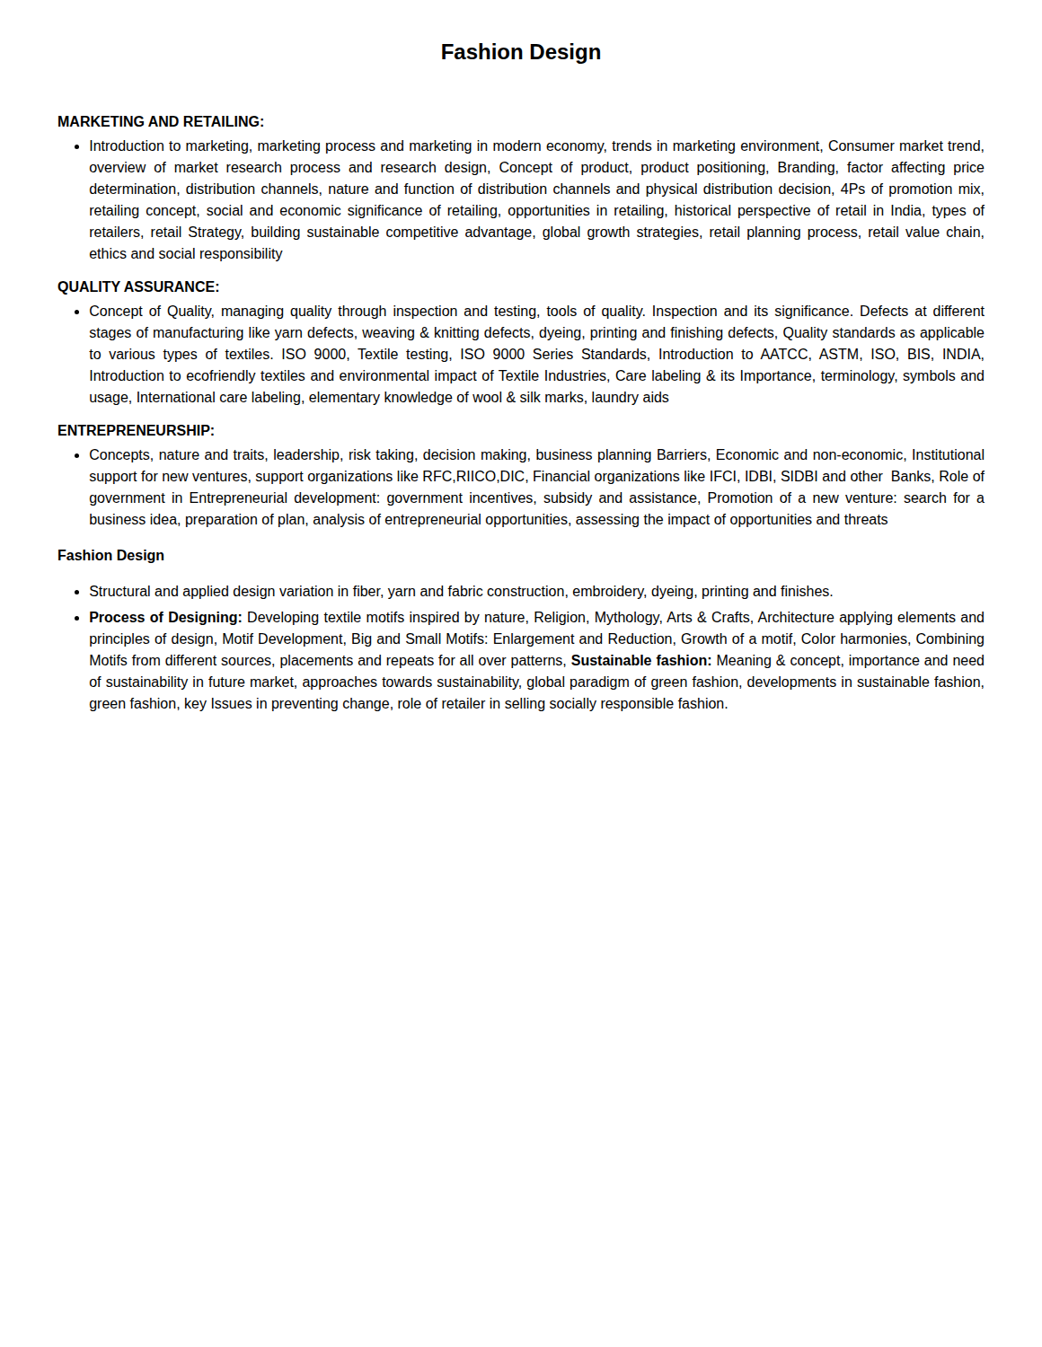Fashion Design
MARKETING AND RETAILING:
Introduction to marketing, marketing process and marketing in modern economy, trends in marketing environment, Consumer market trend, overview of market research process and research design, Concept of product, product positioning, Branding, factor affecting price determination, distribution channels, nature and function of distribution channels and physical distribution decision, 4Ps of promotion mix, retailing concept, social and economic significance of retailing, opportunities in retailing, historical perspective of retail in India, types of retailers, retail Strategy, building sustainable competitive advantage, global growth strategies, retail planning process, retail value chain, ethics and social responsibility
QUALITY ASSURANCE:
Concept of Quality, managing quality through inspection and testing, tools of quality. Inspection and its significance. Defects at different stages of manufacturing like yarn defects, weaving & knitting defects, dyeing, printing and finishing defects, Quality standards as applicable to various types of textiles. ISO 9000, Textile testing, ISO 9000 Series Standards, Introduction to AATCC, ASTM, ISO, BIS, INDIA, Introduction to ecofriendly textiles and environmental impact of Textile Industries, Care labeling & its Importance, terminology, symbols and usage, International care labeling, elementary knowledge of wool & silk marks, laundry aids
ENTREPRENEURSHIP:
Concepts, nature and traits, leadership, risk taking, decision making, business planning Barriers, Economic and non-economic, Institutional support for new ventures, support organizations like RFC,RIICO,DIC, Financial organizations like IFCI, IDBI, SIDBI and other Banks, Role of government in Entrepreneurial development: government incentives, subsidy and assistance, Promotion of a new venture: search for a business idea, preparation of plan, analysis of entrepreneurial opportunities, assessing the impact of opportunities and threats
Fashion Design
Structural and applied design variation in fiber, yarn and fabric construction, embroidery, dyeing, printing and finishes.
Process of Designing: Developing textile motifs inspired by nature, Religion, Mythology, Arts & Crafts, Architecture applying elements and principles of design, Motif Development, Big and Small Motifs: Enlargement and Reduction, Growth of a motif, Color harmonies, Combining Motifs from different sources, placements and repeats for all over patterns, Sustainable fashion: Meaning & concept, importance and need of sustainability in future market, approaches towards sustainability, global paradigm of green fashion, developments in sustainable fashion, green fashion, key Issues in preventing change, role of retailer in selling socially responsible fashion.